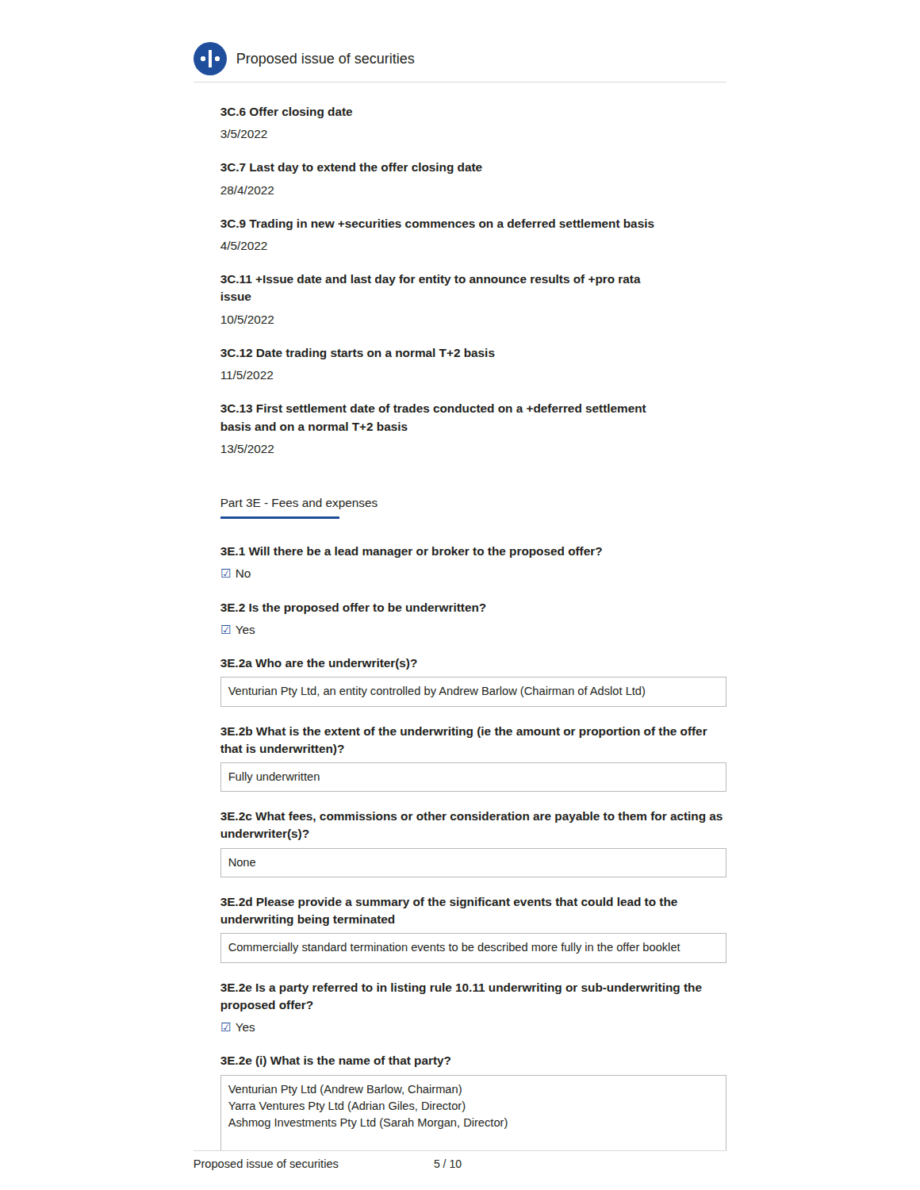Proposed issue of securities
3C.6 Offer closing date
3/5/2022
3C.7 Last day to extend the offer closing date
28/4/2022
3C.9 Trading in new +securities commences on a deferred settlement basis
4/5/2022
3C.11 +Issue date and last day for entity to announce results of +pro rata
issue
10/5/2022
3C.12 Date trading starts on a normal T+2 basis
11/5/2022
3C.13 First settlement date of trades conducted on a +deferred settlement
basis and on a normal T+2 basis
13/5/2022
Part 3E - Fees and expenses
3E.1 Will there be a lead manager or broker to the proposed offer?
☑No
3E.2 Is the proposed offer to be underwritten?
☑Yes
3E.2a Who are the underwriter(s)?
Venturian Pty Ltd, an entity controlled by Andrew Barlow (Chairman of Adslot Ltd)
3E.2b What is the extent of the underwriting (ie the amount or proportion of the offer that is underwritten)?
Fully underwritten
3E.2c What fees, commissions or other consideration are payable to them for acting as underwriter(s)?
None
3E.2d Please provide a summary of the significant events that could lead to the underwriting being terminated
Commercially standard termination events to be described more fully in the offer booklet
3E.2e Is a party referred to in listing rule 10.11 underwriting or sub-underwriting the proposed offer?
☑Yes
3E.2e (i) What is the name of that party?
Venturian Pty Ltd (Andrew Barlow, Chairman)
Yarra Ventures Pty Ltd (Adrian Giles, Director)
Ashmog Investments Pty Ltd (Sarah Morgan, Director)
Proposed issue of securities 5 / 10